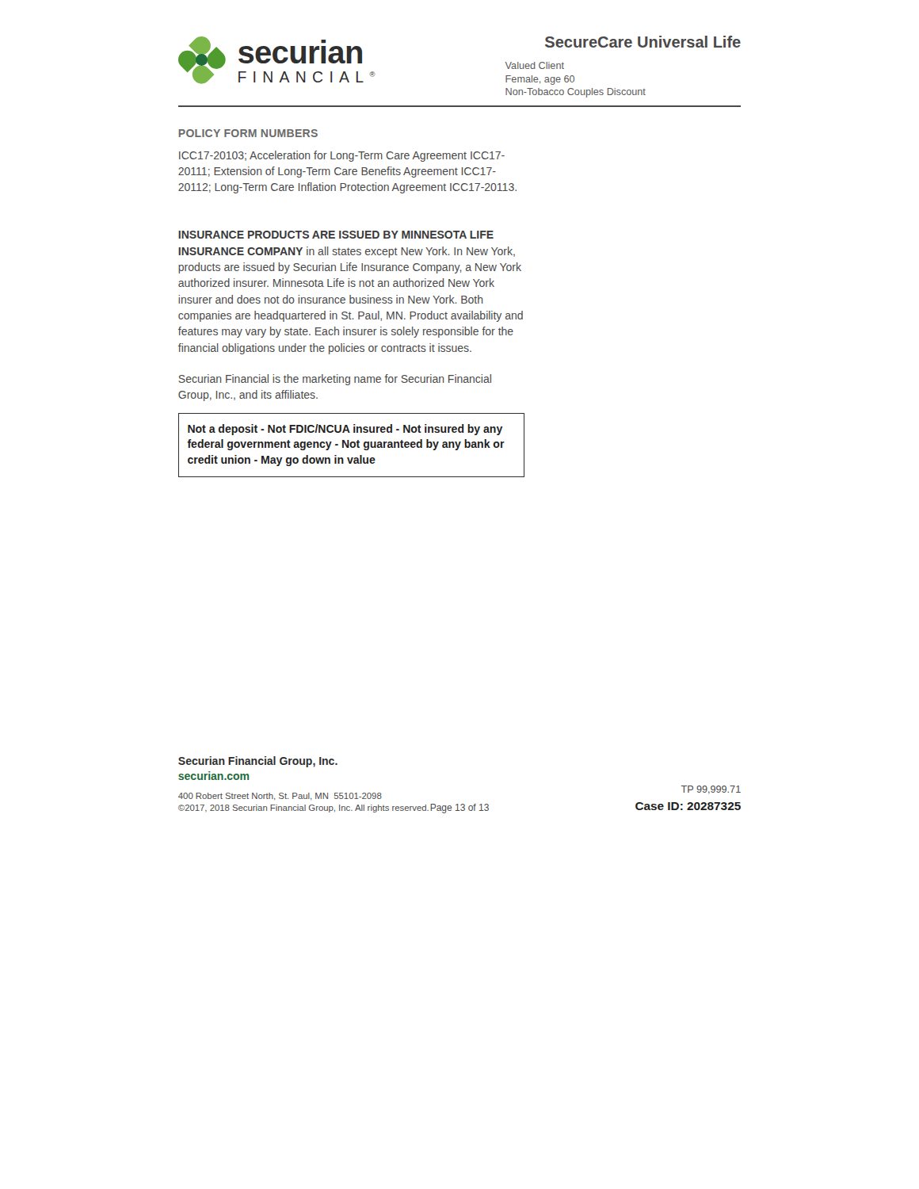securian
FINANCIAL®
SecureCare Universal Life
Valued Client
Female, age 60
Non-Tobacco Couples Discount
POLICY FORM NUMBERS
ICC17-20103; Acceleration for Long-Term Care Agreement ICC17-20111; Extension of Long-Term Care Benefits Agreement ICC17-20112; Long-Term Care Inflation Protection Agreement ICC17-20113.
INSURANCE PRODUCTS ARE ISSUED BY MINNESOTA LIFE INSURANCE COMPANY in all states except New York. In New York, products are issued by Securian Life Insurance Company, a New York authorized insurer. Minnesota Life is not an authorized New York insurer and does not do insurance business in New York. Both companies are headquartered in St. Paul, MN. Product availability and features may vary by state. Each insurer is solely responsible for the financial obligations under the policies or contracts it issues.
Securian Financial is the marketing name for Securian Financial Group, Inc., and its affiliates.
Not a deposit - Not FDIC/NCUA insured - Not insured by any federal government agency - Not guaranteed by any bank or credit union - May go down in value
Securian Financial Group, Inc.
securian.com
400 Robert Street North, St. Paul, MN 55101-2098
©2017, 2018 Securian Financial Group, Inc. All rights reserved.
TP 99,999.71
Case ID: 20287325
Page 13 of 13